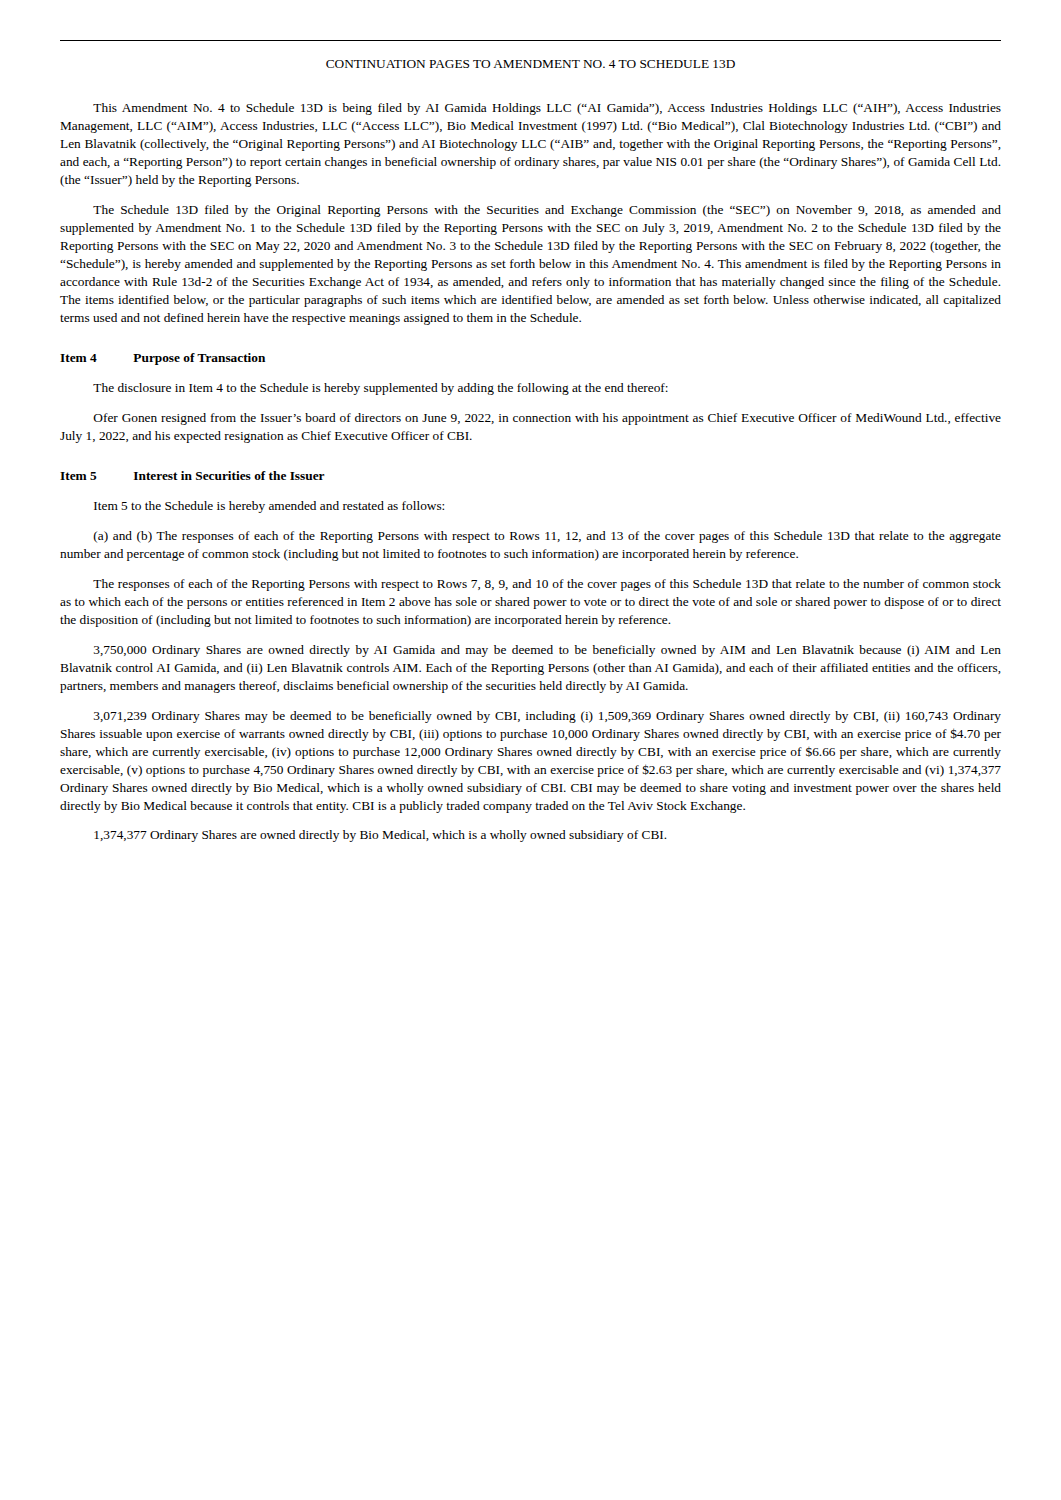CONTINUATION PAGES TO AMENDMENT NO. 4 TO SCHEDULE 13D
This Amendment No. 4 to Schedule 13D is being filed by AI Gamida Holdings LLC (“AI Gamida”), Access Industries Holdings LLC (“AIH”), Access Industries Management, LLC (“AIM”), Access Industries, LLC (“Access LLC”), Bio Medical Investment (1997) Ltd. (“Bio Medical”), Clal Biotechnology Industries Ltd. (“CBI”) and Len Blavatnik (collectively, the “Original Reporting Persons”) and AI Biotechnology LLC (“AIB” and, together with the Original Reporting Persons, the “Reporting Persons”, and each, a “Reporting Person”) to report certain changes in beneficial ownership of ordinary shares, par value NIS 0.01 per share (the “Ordinary Shares”), of Gamida Cell Ltd. (the “Issuer”) held by the Reporting Persons.
The Schedule 13D filed by the Original Reporting Persons with the Securities and Exchange Commission (the “SEC”) on November 9, 2018, as amended and supplemented by Amendment No. 1 to the Schedule 13D filed by the Reporting Persons with the SEC on July 3, 2019, Amendment No. 2 to the Schedule 13D filed by the Reporting Persons with the SEC on May 22, 2020 and Amendment No. 3 to the Schedule 13D filed by the Reporting Persons with the SEC on February 8, 2022 (together, the “Schedule”), is hereby amended and supplemented by the Reporting Persons as set forth below in this Amendment No. 4. This amendment is filed by the Reporting Persons in accordance with Rule 13d-2 of the Securities Exchange Act of 1934, as amended, and refers only to information that has materially changed since the filing of the Schedule. The items identified below, or the particular paragraphs of such items which are identified below, are amended as set forth below. Unless otherwise indicated, all capitalized terms used and not defined herein have the respective meanings assigned to them in the Schedule.
Item 4 Purpose of Transaction
The disclosure in Item 4 to the Schedule is hereby supplemented by adding the following at the end thereof:
Ofer Gonen resigned from the Issuer’s board of directors on June 9, 2022, in connection with his appointment as Chief Executive Officer of MediWound Ltd., effective July 1, 2022, and his expected resignation as Chief Executive Officer of CBI.
Item 5 Interest in Securities of the Issuer
Item 5 to the Schedule is hereby amended and restated as follows:
(a) and (b) The responses of each of the Reporting Persons with respect to Rows 11, 12, and 13 of the cover pages of this Schedule 13D that relate to the aggregate number and percentage of common stock (including but not limited to footnotes to such information) are incorporated herein by reference.
The responses of each of the Reporting Persons with respect to Rows 7, 8, 9, and 10 of the cover pages of this Schedule 13D that relate to the number of common stock as to which each of the persons or entities referenced in Item 2 above has sole or shared power to vote or to direct the vote of and sole or shared power to dispose of or to direct the disposition of (including but not limited to footnotes to such information) are incorporated herein by reference.
3,750,000 Ordinary Shares are owned directly by AI Gamida and may be deemed to be beneficially owned by AIM and Len Blavatnik because (i) AIM and Len Blavatnik control AI Gamida, and (ii) Len Blavatnik controls AIM. Each of the Reporting Persons (other than AI Gamida), and each of their affiliated entities and the officers, partners, members and managers thereof, disclaims beneficial ownership of the securities held directly by AI Gamida.
3,071,239 Ordinary Shares may be deemed to be beneficially owned by CBI, including (i) 1,509,369 Ordinary Shares owned directly by CBI, (ii) 160,743 Ordinary Shares issuable upon exercise of warrants owned directly by CBI, (iii) options to purchase 10,000 Ordinary Shares owned directly by CBI, with an exercise price of $4.70 per share, which are currently exercisable, (iv) options to purchase 12,000 Ordinary Shares owned directly by CBI, with an exercise price of $6.66 per share, which are currently exercisable, (v) options to purchase 4,750 Ordinary Shares owned directly by CBI, with an exercise price of $2.63 per share, which are currently exercisable and (vi) 1,374,377 Ordinary Shares owned directly by Bio Medical, which is a wholly owned subsidiary of CBI. CBI may be deemed to share voting and investment power over the shares held directly by Bio Medical because it controls that entity. CBI is a publicly traded company traded on the Tel Aviv Stock Exchange.
1,374,377 Ordinary Shares are owned directly by Bio Medical, which is a wholly owned subsidiary of CBI.